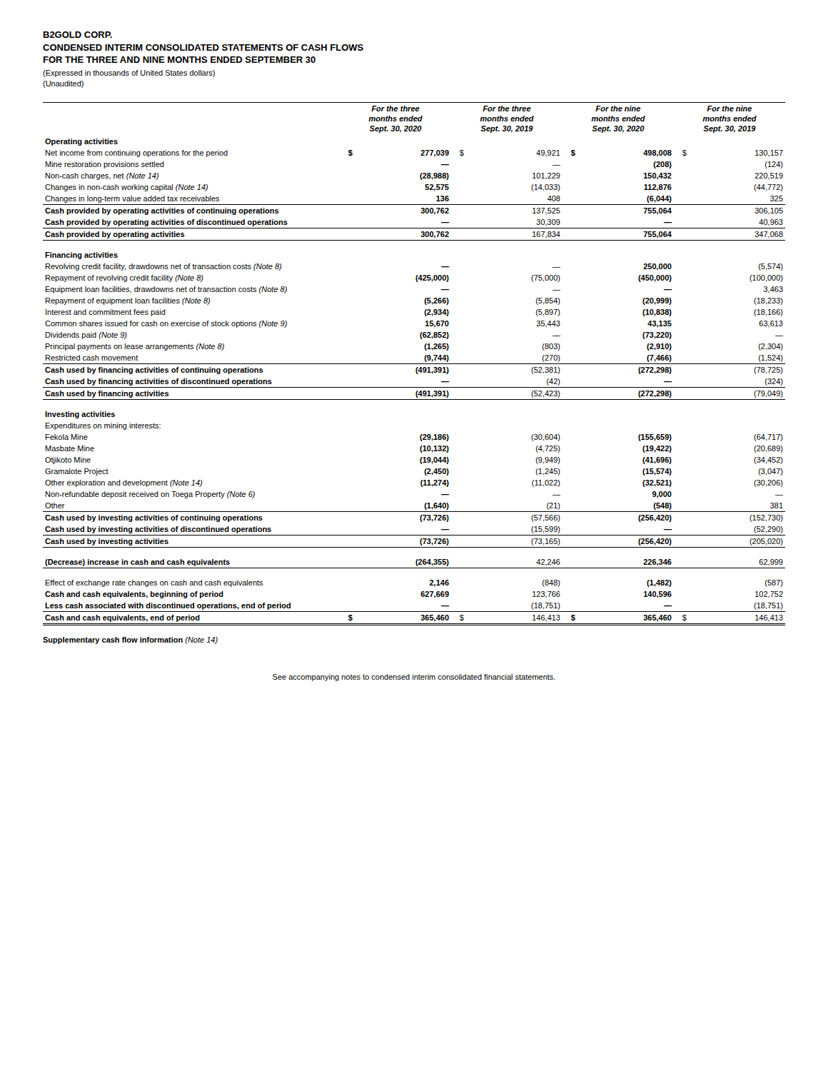B2GOLD CORP.
CONDENSED INTERIM CONSOLIDATED STATEMENTS OF CASH FLOWS
FOR THE THREE AND NINE MONTHS ENDED SEPTEMBER 30
(Expressed in thousands of United States dollars)
(Unaudited)
| | For the three months ended Sept. 30, 2020 | For the three months ended Sept. 30, 2019 | For the nine months ended Sept. 30, 2020 | For the nine months ended Sept. 30, 2019 |
| --- | --- | --- | --- | --- |
| Operating activities | |
| Net income from continuing operations for the period | $ | 277,039 | $ | 49,921 | $ | 498,008 | $ | 130,157 |
| Mine restoration provisions settled | | — | | — | | (208) | | (124) |
| Non-cash charges, net (Note 14) | | (28,988) | | 101,229 | | 150,432 | | 220,519 |
| Changes in non-cash working capital (Note 14) | | 52,575 | | (14,033) | | 112,876 | | (44,772) |
| Changes in long-term value added tax receivables | | 136 | | 408 | | (6,044) | | 325 |
| Cash provided by operating activities of continuing operations | | 300,762 | | 137,525 | | 755,064 | | 306,105 |
| Cash provided by operating activities of discontinued operations | | — | | 30,309 | | — | | 40,963 |
| Cash provided by operating activities | | 300,762 | | 167,834 | | 755,064 | | 347,068 |
| Financing activities | |
| Revolving credit facility, drawdowns net of transaction costs (Note 8) | | — | | — | | 250,000 | | (5,574) |
| Repayment of revolving credit facility (Note 8) | | (425,000) | | (75,000) | | (450,000) | | (100,000) |
| Equipment loan facilities, drawdowns net of transaction costs (Note 8) | | — | | — | | — | | 3,463 |
| Repayment of equipment loan facilities (Note 8) | | (5,266) | | (5,854) | | (20,999) | | (18,233) |
| Interest and commitment fees paid | | (2,934) | | (5,897) | | (10,838) | | (18,166) |
| Common shares issued for cash on exercise of stock options (Note 9) | | 15,670 | | 35,443 | | 43,135 | | 63,613 |
| Dividends paid (Note 9) | | (62,852) | | — | | (73,220) | | — |
| Principal payments on lease arrangements (Note 8) | | (1,265) | | (803) | | (2,910) | | (2,304) |
| Restricted cash movement | | (9,744) | | (270) | | (7,466) | | (1,524) |
| Cash used by financing activities of continuing operations | | (491,391) | | (52,381) | | (272,298) | | (78,725) |
| Cash used by financing activities of discontinued operations | | — | | (42) | | — | | (324) |
| Cash used by financing activities | | (491,391) | | (52,423) | | (272,298) | | (79,049) |
| Investing activities | |
| Expenditures on mining interests: | |
| Fekola Mine | | (29,186) | | (30,604) | | (155,659) | | (64,717) |
| Masbate Mine | | (10,132) | | (4,725) | | (19,422) | | (20,689) |
| Otjikoto Mine | | (19,044) | | (9,949) | | (41,696) | | (34,452) |
| Gramalote Project | | (2,450) | | (1,245) | | (15,574) | | (3,047) |
| Other exploration and development (Note 14) | | (11,274) | | (11,022) | | (32,521) | | (30,206) |
| Non-refundable deposit received on Toega Property (Note 6) | | — | | — | | 9,000 | | — |
| Other | | (1,640) | | (21) | | (548) | | 381 |
| Cash used by investing activities of continuing operations | | (73,726) | | (57,566) | | (256,420) | | (152,730) |
| Cash used by investing activities of discontinued operations | | — | | (15,599) | | — | | (52,290) |
| Cash used by investing activities | | (73,726) | | (73,165) | | (256,420) | | (205,020) |
| (Decrease) increase in cash and cash equivalents | | (264,355) | | 42,246 | | 226,346 | | 62,999 |
| Effect of exchange rate changes on cash and cash equivalents | | 2,146 | | (848) | | (1,482) | | (587) |
| Cash and cash equivalents, beginning of period | | 627,669 | | 123,766 | | 140,596 | | 102,752 |
| Less cash associated with discontinued operations, end of period | | — | | (18,751) | | — | | (18,751) |
| Cash and cash equivalents, end of period | $ | 365,460 | $ | 146,413 | $ | 365,460 | $ | 146,413 |
Supplementary cash flow information (Note 14)
See accompanying notes to condensed interim consolidated financial statements.